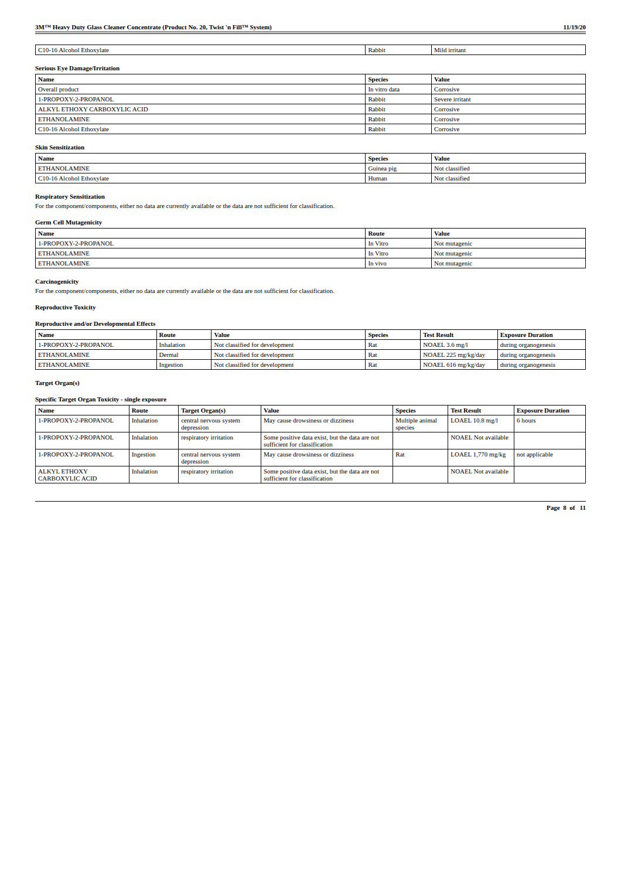3M™ Heavy Duty Glass Cleaner Concentrate (Product No. 20, Twist 'n Fill™ System) 11/19/20
| C10-16 Alcohol Ethoxylate | Rabbit | Mild irritant |
Serious Eye Damage/Irritation
| Name | Species | Value |
| --- | --- | --- |
| Overall product | In vitro data | Corrosive |
| 1-PROPOXY-2-PROPANOL | Rabbit | Severe irritant |
| ALKYL ETHOXY CARBOXYLIC ACID | Rabbit | Corrosive |
| ETHANOLAMINE | Rabbit | Corrosive |
| C10-16 Alcohol Ethoxylate | Rabbit | Corrosive |
Skin Sensitization
| Name | Species | Value |
| --- | --- | --- |
| ETHANOLAMINE | Guinea pig | Not classified |
| C10-16 Alcohol Ethoxylate | Human | Not classified |
Respiratory Sensitization
For the component/components, either no data are currently available or the data are not sufficient for classification.
Germ Cell Mutagenicity
| Name | Route | Value |
| --- | --- | --- |
| 1-PROPOXY-2-PROPANOL | In Vitro | Not mutagenic |
| ETHANOLAMINE | In Vitro | Not mutagenic |
| ETHANOLAMINE | In vivo | Not mutagenic |
Carcinogenicity
For the component/components, either no data are currently available or the data are not sufficient for classification.
Reproductive Toxicity
Reproductive and/or Developmental Effects
| Name | Route | Value | Species | Test Result | Exposure Duration |
| --- | --- | --- | --- | --- | --- |
| 1-PROPOXY-2-PROPANOL | Inhalation | Not classified for development | Rat | NOAEL 3.6 mg/l | during organogenesis |
| ETHANOLAMINE | Dermal | Not classified for development | Rat | NOAEL 225 mg/kg/day | during organogenesis |
| ETHANOLAMINE | Ingestion | Not classified for development | Rat | NOAEL 616 mg/kg/day | during organogenesis |
Target Organ(s)
Specific Target Organ Toxicity - single exposure
| Name | Route | Target Organ(s) | Value | Species | Test Result | Exposure Duration |
| --- | --- | --- | --- | --- | --- | --- |
| 1-PROPOXY-2-PROPANOL | Inhalation | central nervous system depression | May cause drowsiness or dizziness | Multiple animal species | LOAEL 10.8 mg/l | 6 hours |
| 1-PROPOXY-2-PROPANOL | Inhalation | respiratory irritation | Some positive data exist, but the data are not sufficient for classification | | NOAEL Not available | |
| 1-PROPOXY-2-PROPANOL | Ingestion | central nervous system depression | May cause drowsiness or dizziness | Rat | LOAEL 1,770 mg/kg | not applicable |
| ALKYL ETHOXY CARBOXYLIC ACID | Inhalation | respiratory irritation | Some positive data exist, but the data are not sufficient for classification | | NOAEL Not available | |
Page 8 of 11